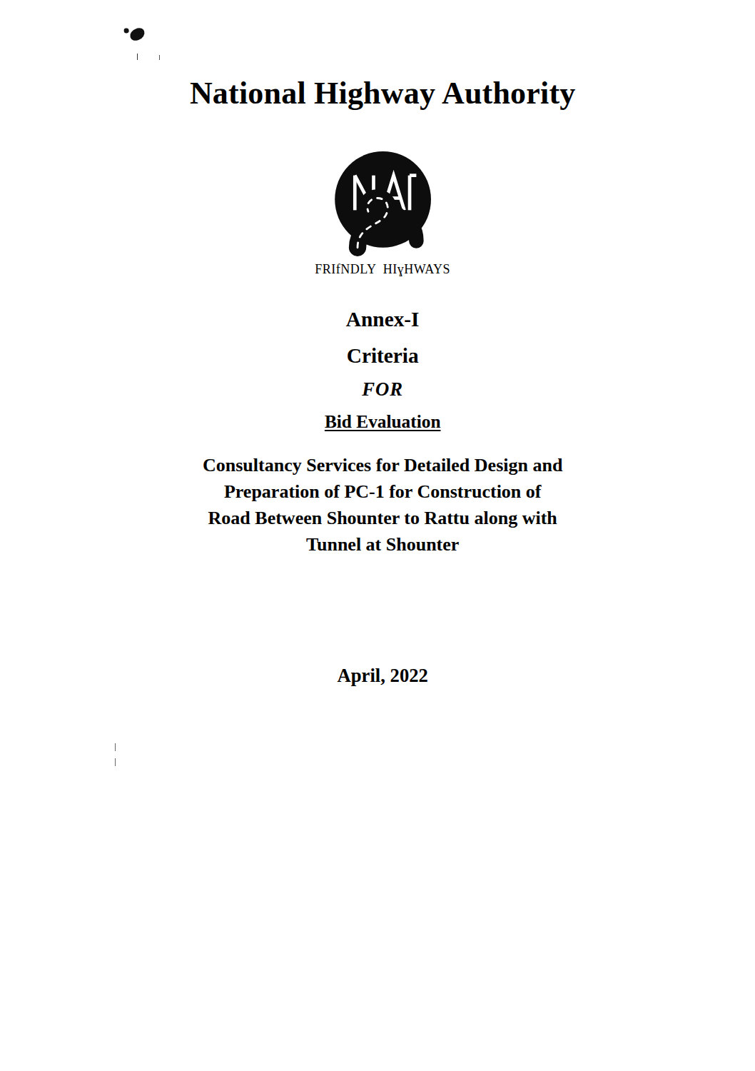National Highway Authority
FRIf NDLY HIɣ HWAYS
Annex-I
Criteria
FOR
Bid Evaluation
Consultancy Services for Detailed Design and
Preparation of PC-1 for Construction of
Road Between Shounter to Rattu along with
Tunnel at Shounter
April, 2022